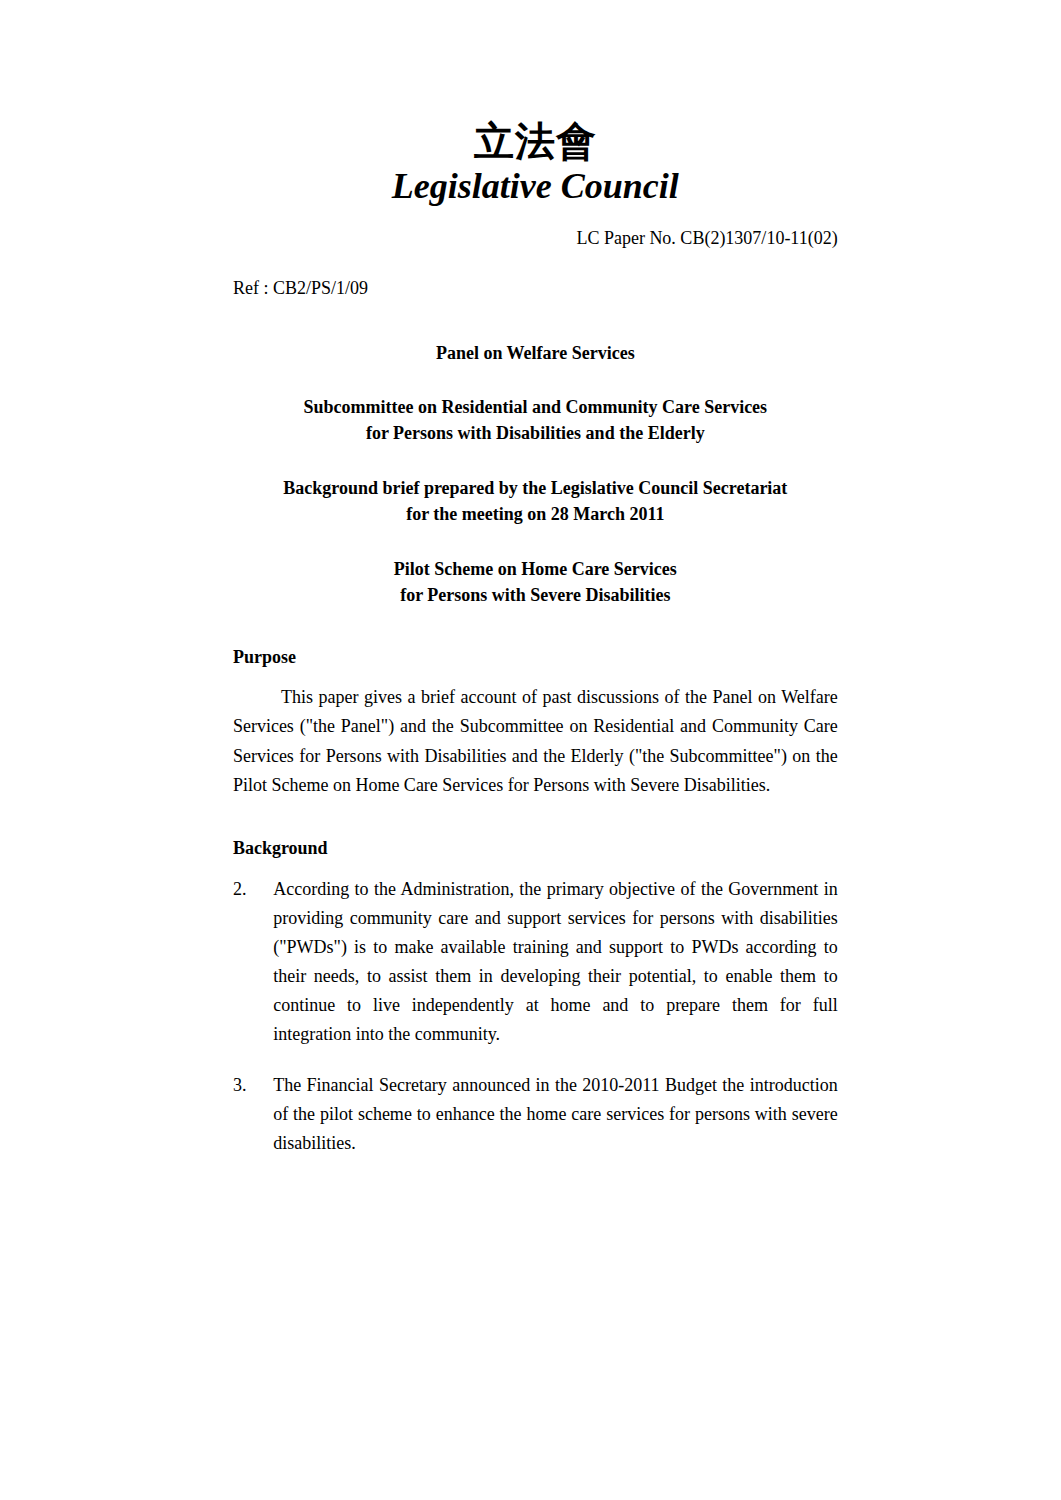立法會
Legislative Council
LC Paper No. CB(2)1307/10-11(02)
Ref : CB2/PS/1/09
Panel on Welfare Services
Subcommittee on Residential and Community Care Services
for Persons with Disabilities and the Elderly
Background brief prepared by the Legislative Council Secretariat
for the meeting on 28 March 2011
Pilot Scheme on Home Care Services
for Persons with Severe Disabilities
Purpose
This paper gives a brief account of past discussions of the Panel on Welfare Services ("the Panel") and the Subcommittee on Residential and Community Care Services for Persons with Disabilities and the Elderly ("the Subcommittee") on the Pilot Scheme on Home Care Services for Persons with Severe Disabilities.
Background
2. According to the Administration, the primary objective of the Government in providing community care and support services for persons with disabilities ("PWDs") is to make available training and support to PWDs according to their needs, to assist them in developing their potential, to enable them to continue to live independently at home and to prepare them for full integration into the community.
3. The Financial Secretary announced in the 2010-2011 Budget the introduction of the pilot scheme to enhance the home care services for persons with severe disabilities.